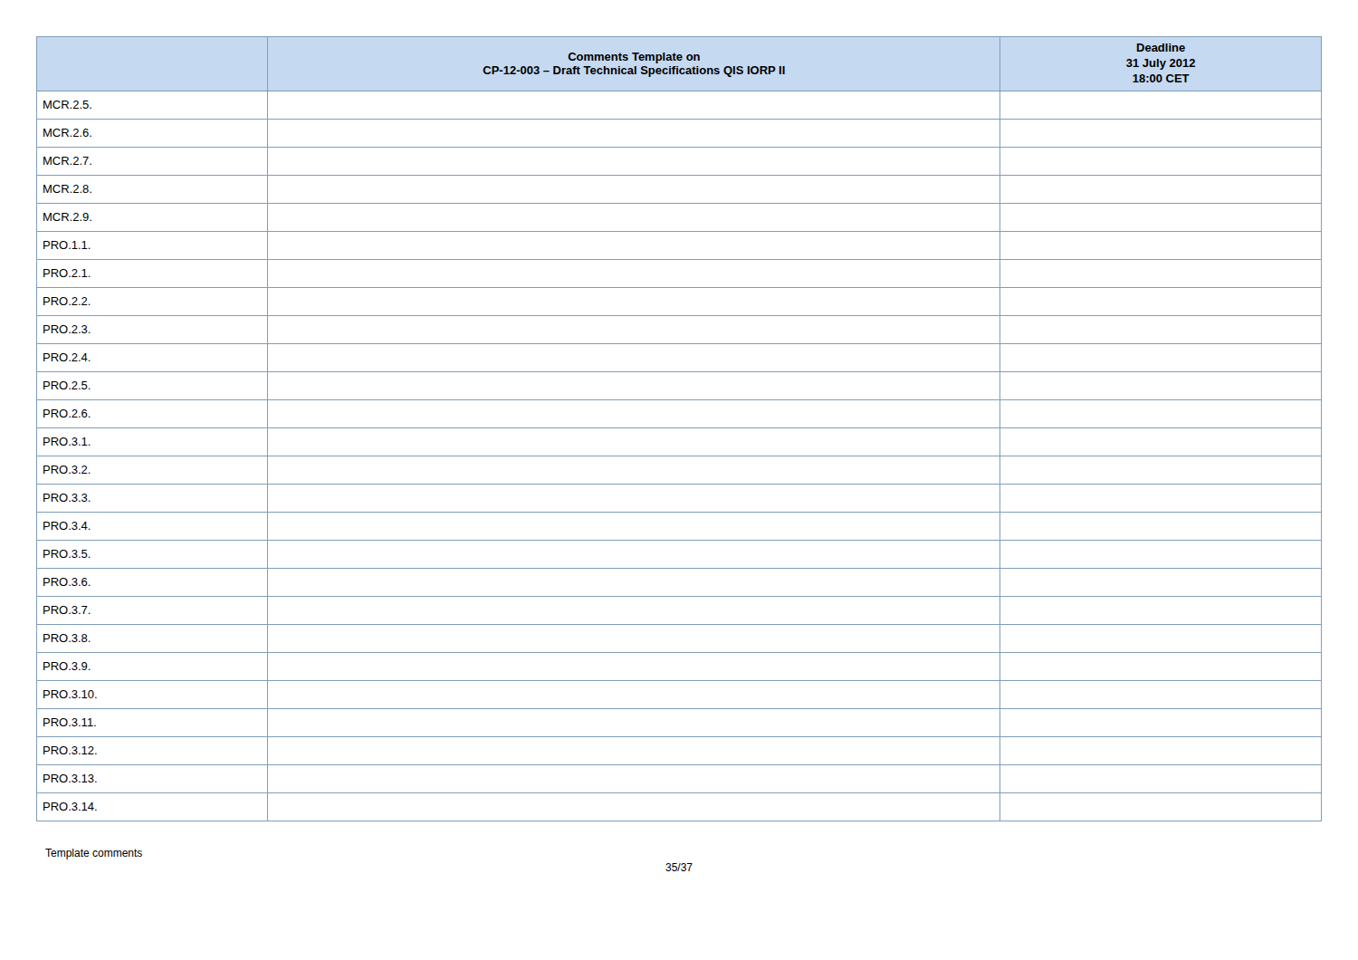| | Comments Template on CP-12-003 – Draft Technical Specifications QIS IORP II | Deadline 31 July 2012 18:00 CET |
| --- | --- | --- |
| MCR.2.5. | | |
| MCR.2.6. | | |
| MCR.2.7. | | |
| MCR.2.8. | | |
| MCR.2.9. | | |
| PRO.1.1. | | |
| PRO.2.1. | | |
| PRO.2.2. | | |
| PRO.2.3. | | |
| PRO.2.4. | | |
| PRO.2.5. | | |
| PRO.2.6. | | |
| PRO.3.1. | | |
| PRO.3.2. | | |
| PRO.3.3. | | |
| PRO.3.4. | | |
| PRO.3.5. | | |
| PRO.3.6. | | |
| PRO.3.7. | | |
| PRO.3.8. | | |
| PRO.3.9. | | |
| PRO.3.10. | | |
| PRO.3.11. | | |
| PRO.3.12. | | |
| PRO.3.13. | | |
| PRO.3.14. | | |
Template comments
35/37